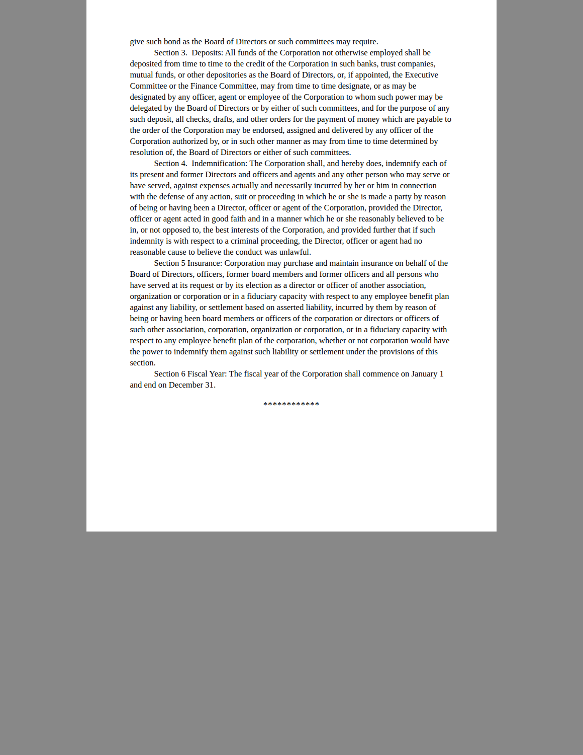give such bond as the Board of Directors or such committees may require.
Section 3. Deposits: All funds of the Corporation not otherwise employed shall be deposited from time to time to the credit of the Corporation in such banks, trust companies, mutual funds, or other depositories as the Board of Directors, or, if appointed, the Executive Committee or the Finance Committee, may from time to time designate, or as may be designated by any officer, agent or employee of the Corporation to whom such power may be delegated by the Board of Directors or by either of such committees, and for the purpose of any such deposit, all checks, drafts, and other orders for the payment of money which are payable to the order of the Corporation may be endorsed, assigned and delivered by any officer of the Corporation authorized by, or in such other manner as may from time to time determined by resolution of, the Board of Directors or either of such committees.
Section 4. Indemnification: The Corporation shall, and hereby does, indemnify each of its present and former Directors and officers and agents and any other person who may serve or have served, against expenses actually and necessarily incurred by her or him in connection with the defense of any action, suit or proceeding in which he or she is made a party by reason of being or having been a Director, officer or agent of the Corporation, provided the Director, officer or agent acted in good faith and in a manner which he or she reasonably believed to be in, or not opposed to, the best interests of the Corporation, and provided further that if such indemnity is with respect to a criminal proceeding, the Director, officer or agent had no reasonable cause to believe the conduct was unlawful.
Section 5 Insurance: Corporation may purchase and maintain insurance on behalf of the Board of Directors, officers, former board members and former officers and all persons who have served at its request or by its election as a director or officer of another association, organization or corporation or in a fiduciary capacity with respect to any employee benefit plan against any liability, or settlement based on asserted liability, incurred by them by reason of being or having been board members or officers of the corporation or directors or officers of such other association, corporation, organization or corporation, or in a fiduciary capacity with respect to any employee benefit plan of the corporation, whether or not corporation would have the power to indemnify them against such liability or settlement under the provisions of this section.
Section 6 Fiscal Year: The fiscal year of the Corporation shall commence on January 1 and end on December 31.
************